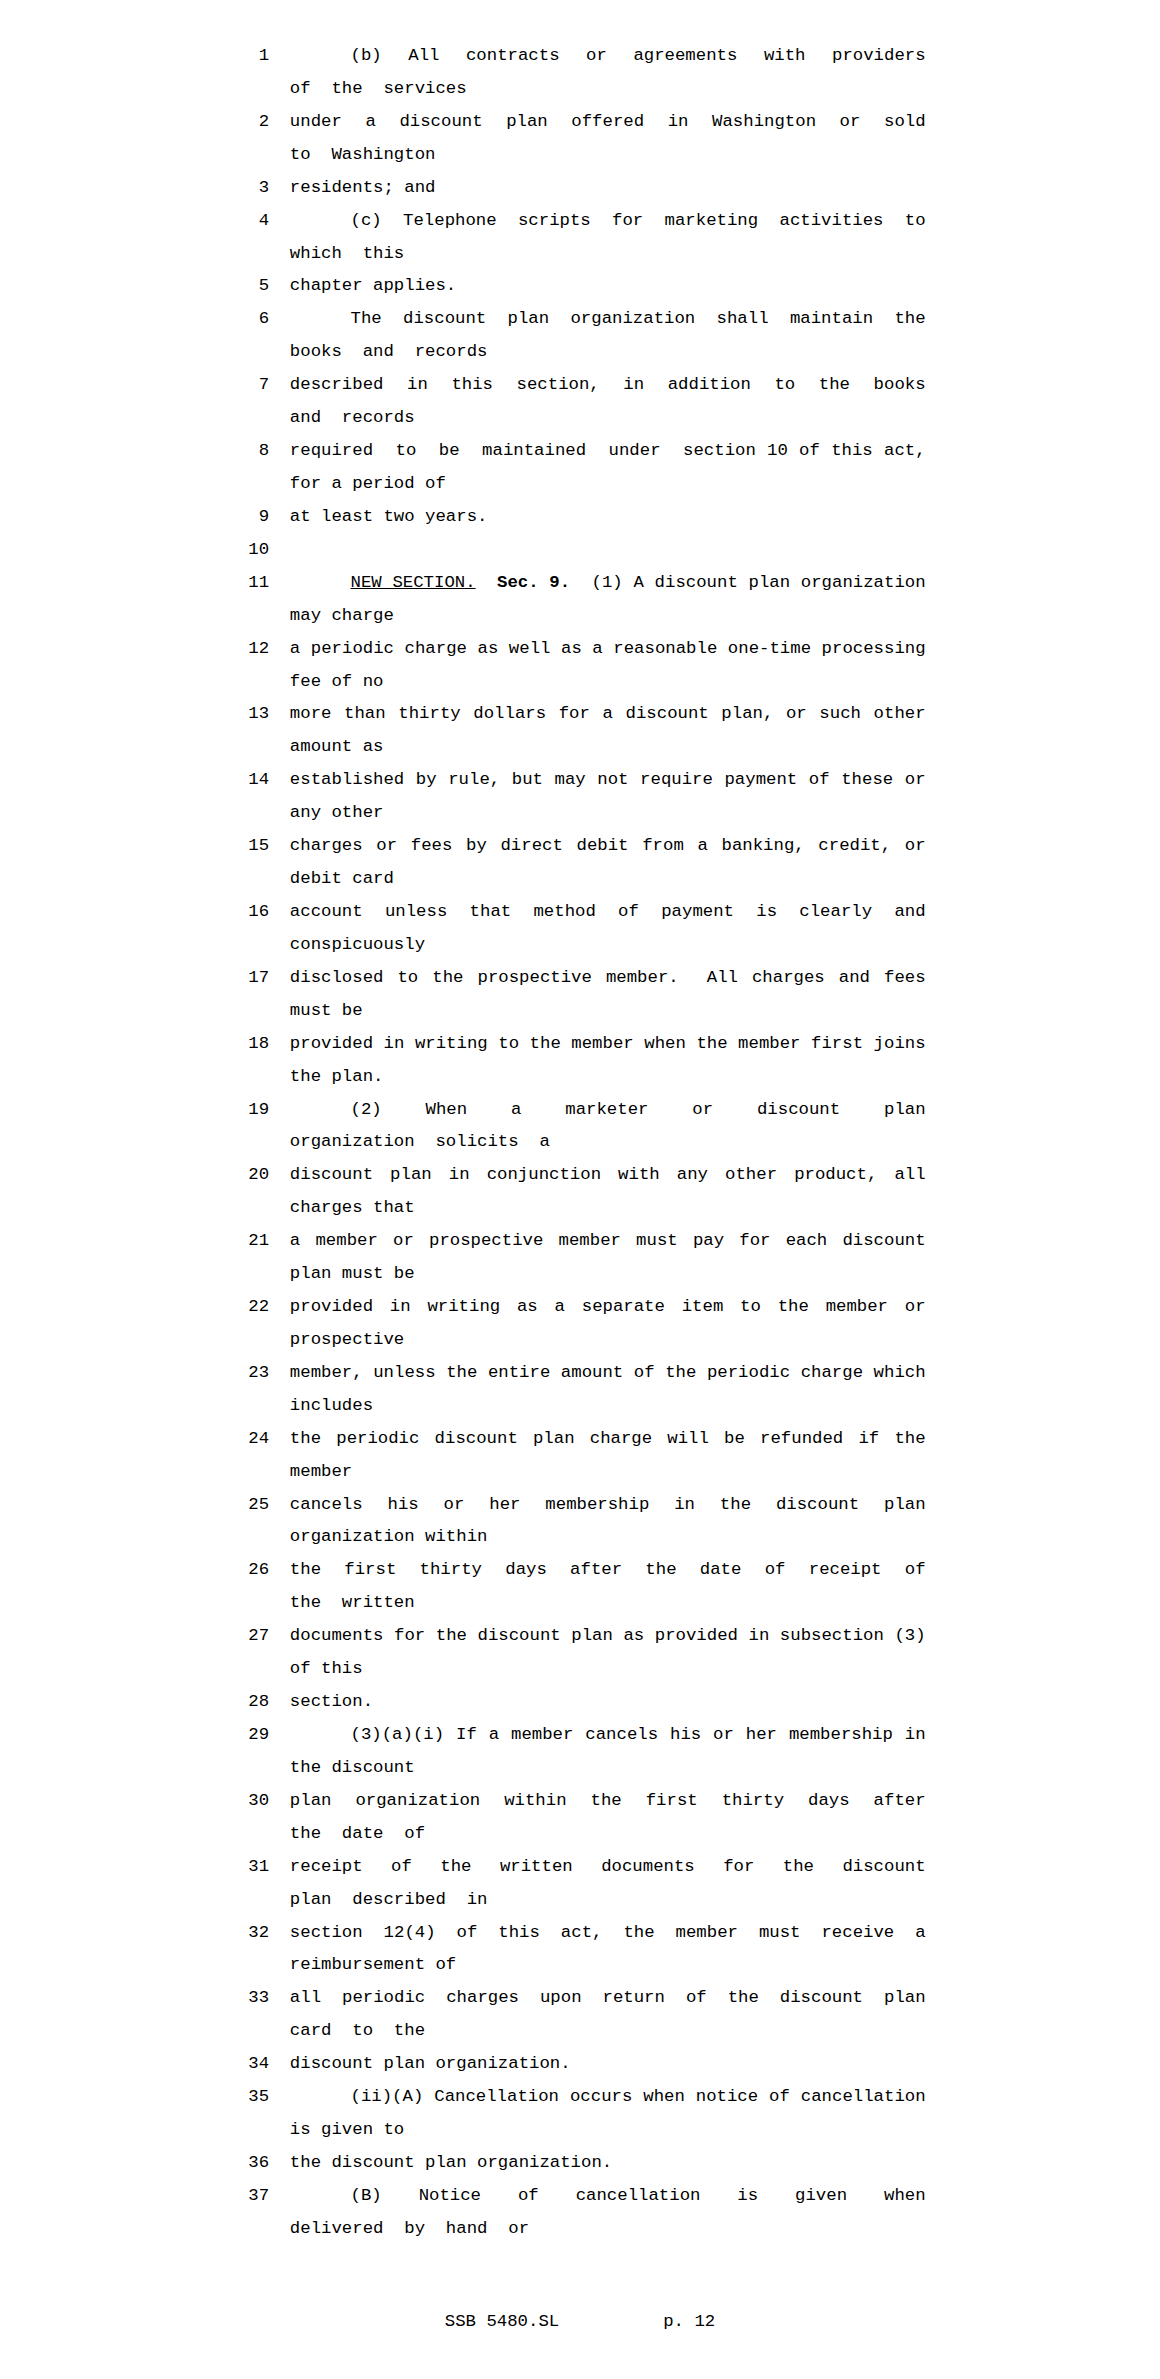(b) All contracts or agreements with providers of the services
under a discount plan offered in Washington or sold to Washington
residents; and
(c) Telephone scripts for marketing activities to which this
chapter applies.
The discount plan organization shall maintain the books and records
described in this section, in addition to the books and records
required to be maintained under section 10 of this act, for a period of
at least two years.
NEW SECTION. Sec. 9. (1) A discount plan organization may charge
a periodic charge as well as a reasonable one-time processing fee of no
more than thirty dollars for a discount plan, or such other amount as
established by rule, but may not require payment of these or any other
charges or fees by direct debit from a banking, credit, or debit card
account unless that method of payment is clearly and conspicuously
disclosed to the prospective member. All charges and fees must be
provided in writing to the member when the member first joins the plan.
(2) When a marketer or discount plan organization solicits a
discount plan in conjunction with any other product, all charges that
a member or prospective member must pay for each discount plan must be
provided in writing as a separate item to the member or prospective
member, unless the entire amount of the periodic charge which includes
the periodic discount plan charge will be refunded if the member
cancels his or her membership in the discount plan organization within
the first thirty days after the date of receipt of the written
documents for the discount plan as provided in subsection (3) of this
section.
(3)(a)(i) If a member cancels his or her membership in the discount
plan organization within the first thirty days after the date of
receipt of the written documents for the discount plan described in
section 12(4) of this act, the member must receive a reimbursement of
all periodic charges upon return of the discount plan card to the
discount plan organization.
(ii)(A) Cancellation occurs when notice of cancellation is given to
the discount plan organization.
(B) Notice of cancellation is given when delivered by hand or
SSB 5480.SL p. 12